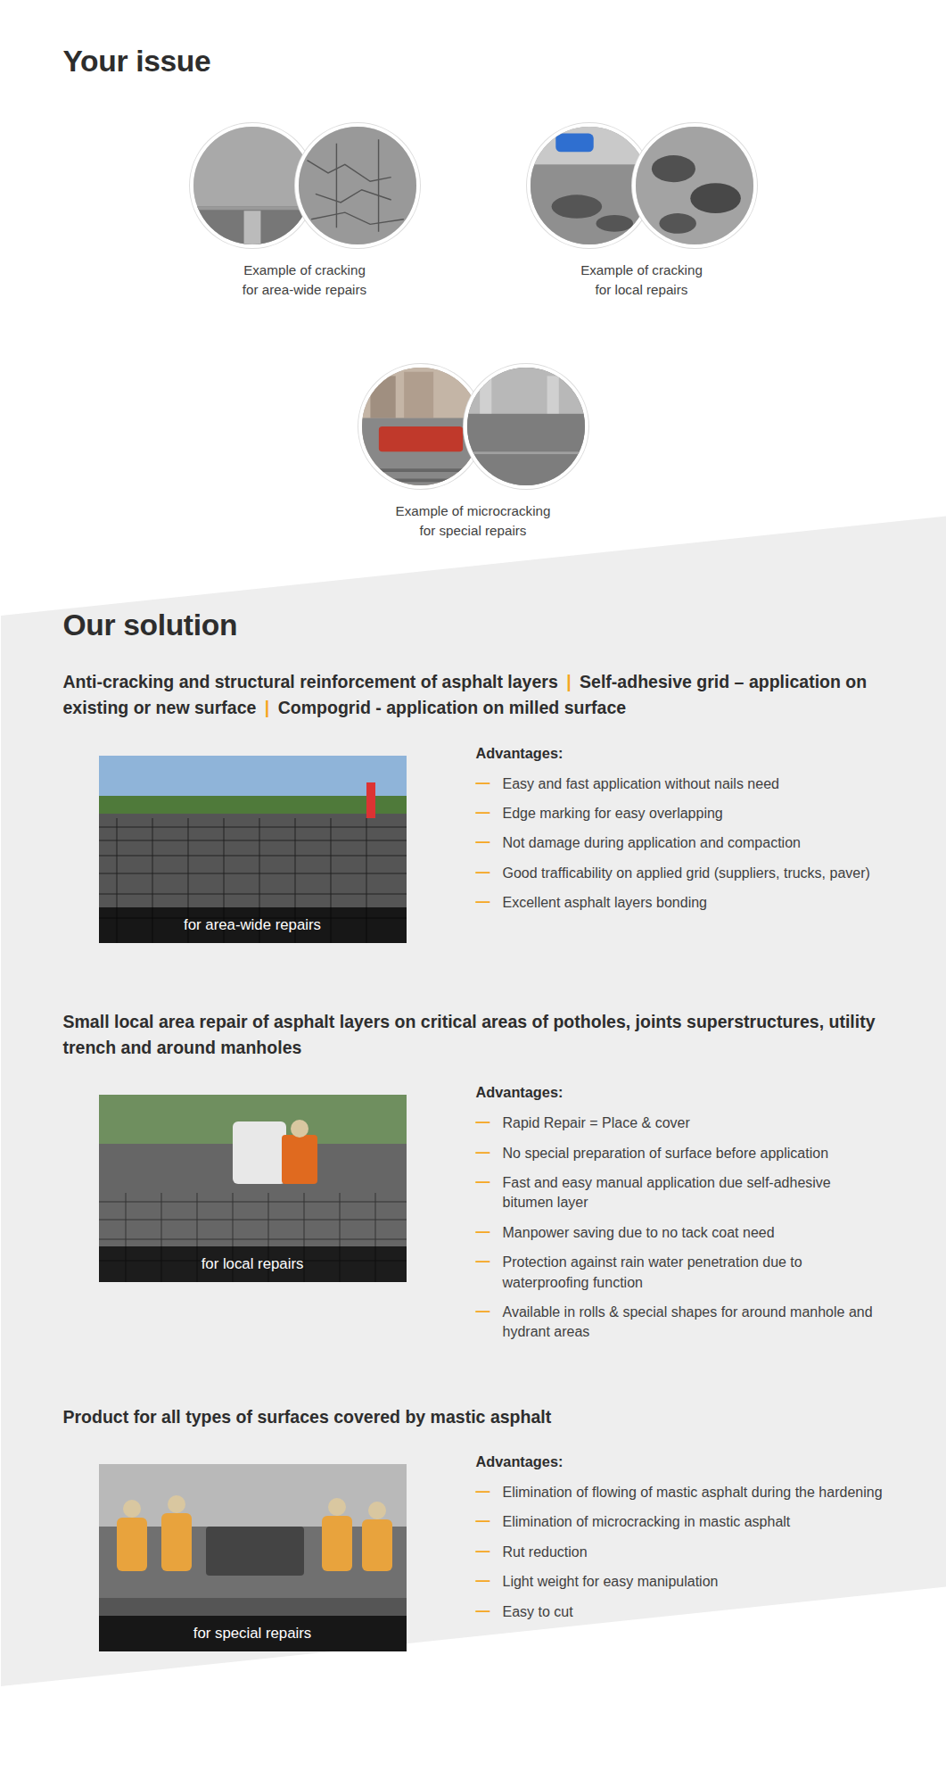Your issue
Example of cracking
for area-wide repairs
Example of cracking
for local repairs
Example of microcracking
for special repairs
Our solution
Anti-cracking and structural reinforcement of asphalt layers | Self-adhesive grid – application on existing or new surface | Compogrid - application on milled surface
for area-wide repairs
Advantages:
Easy and fast application without nails need
Edge marking for easy overlapping
Not damage during application and compaction
Good trafficability on applied grid (suppliers, trucks, paver)
Excellent asphalt layers bonding
Small local area repair of asphalt layers on critical areas of potholes, joints superstructures, utility trench and around manholes
for local repairs
Advantages:
Rapid Repair = Place & cover
No special preparation of surface before application
Fast and easy manual application due self-adhesive bitumen layer
Manpower saving due to no tack coat need
Protection against rain water penetration due to waterproofing function
Available in rolls & special shapes for around manhole and hydrant areas
Product for all types of surfaces covered by mastic asphalt
for special repairs
Advantages:
Elimination of flowing of mastic asphalt during the hardening
Elimination of microcracking in mastic asphalt
Rut reduction
Light weight for easy manipulation
Easy to cut